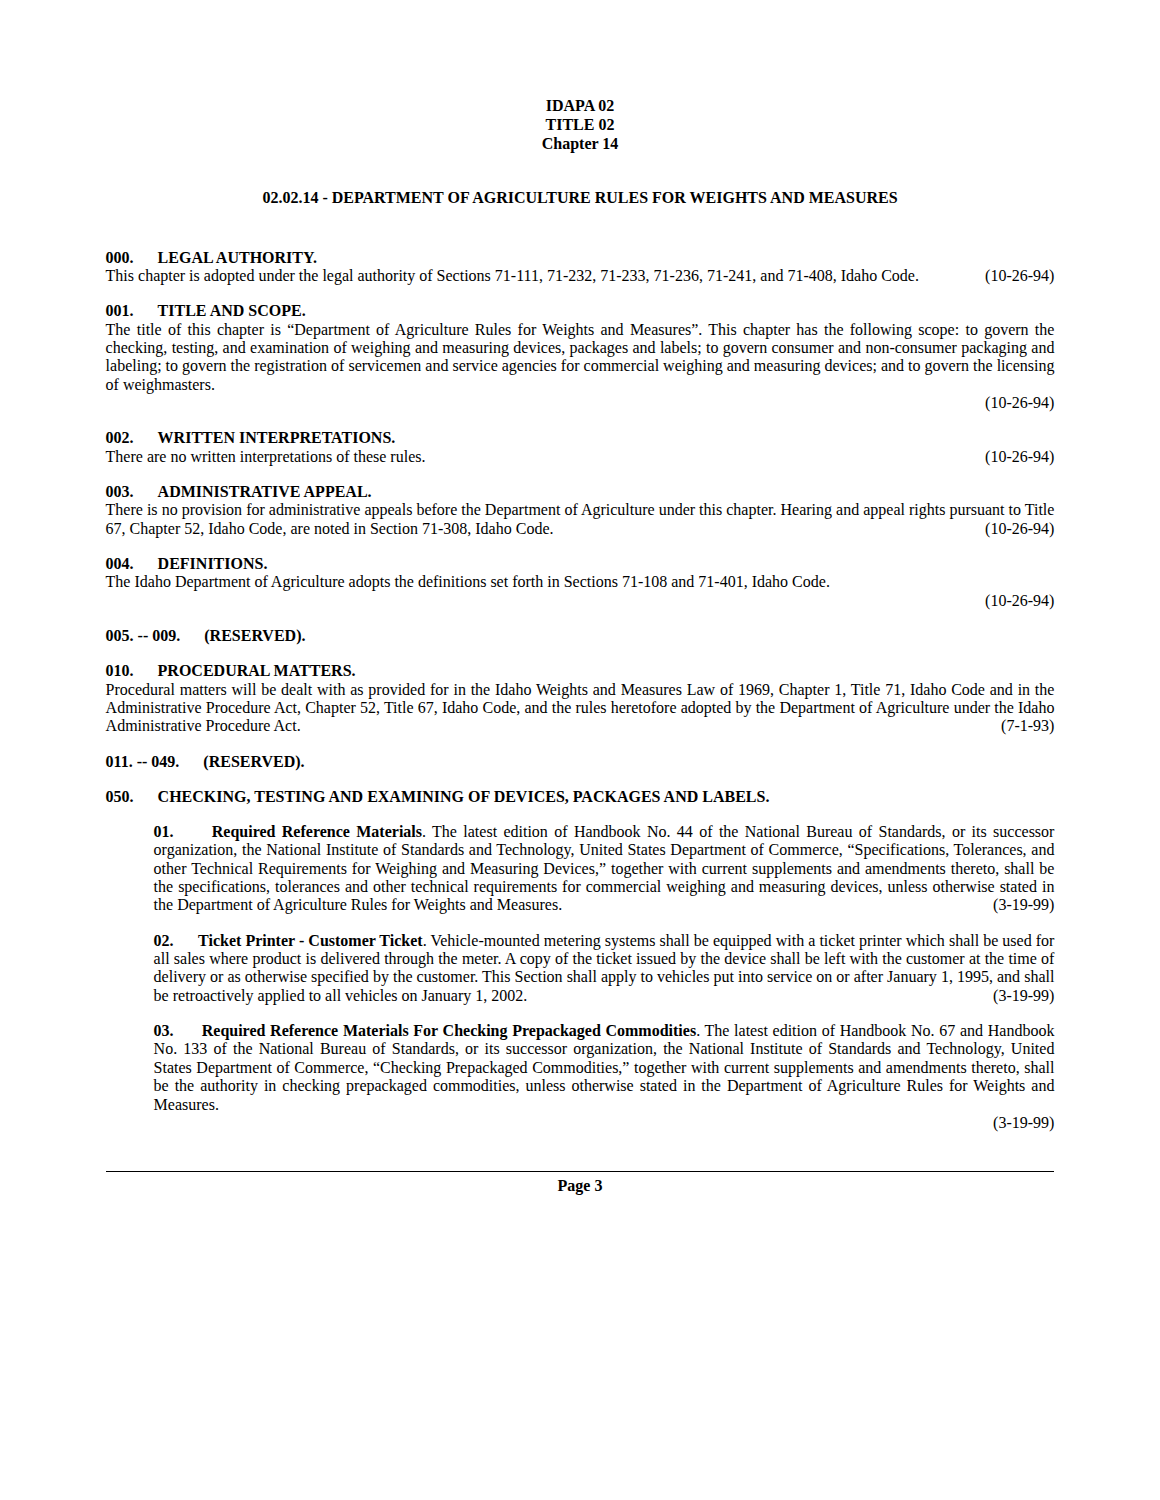IDAPA 02
TITLE 02
Chapter 14
02.02.14 - DEPARTMENT OF AGRICULTURE RULES FOR WEIGHTS AND MEASURES
000. LEGAL AUTHORITY.
This chapter is adopted under the legal authority of Sections 71-111, 71-232, 71-233, 71-236, 71-241, and 71-408, Idaho Code.(10-26-94)
001. TITLE AND SCOPE.
The title of this chapter is “Department of Agriculture Rules for Weights and Measures”. This chapter has the following scope: to govern the checking, testing, and examination of weighing and measuring devices, packages and labels; to govern consumer and non-consumer packaging and labeling; to govern the registration of servicemen and service agencies for commercial weighing and measuring devices; and to govern the licensing of weighmasters.
(10-26-94)
002. WRITTEN INTERPRETATIONS.
There are no written interpretations of these rules.(10-26-94)
003. ADMINISTRATIVE APPEAL.
There is no provision for administrative appeals before the Department of Agriculture under this chapter. Hearing and appeal rights pursuant to Title 67, Chapter 52, Idaho Code, are noted in Section 71-308, Idaho Code.(10-26-94)
004. DEFINITIONS.
The Idaho Department of Agriculture adopts the definitions set forth in Sections 71-108 and 71-401, Idaho Code.
(10-26-94)
005. -- 009. (RESERVED).
010. PROCEDURAL MATTERS.
Procedural matters will be dealt with as provided for in the Idaho Weights and Measures Law of 1969, Chapter 1, Title 71, Idaho Code and in the Administrative Procedure Act, Chapter 52, Title 67, Idaho Code, and the rules heretofore adopted by the Department of Agriculture under the Idaho Administrative Procedure Act.(7-1-93)
011. -- 049. (RESERVED).
050. CHECKING, TESTING AND EXAMINING OF DEVICES, PACKAGES AND LABELS.
01. Required Reference Materials. The latest edition of Handbook No. 44 of the National Bureau of Standards, or its successor organization, the National Institute of Standards and Technology, United States Department of Commerce, “Specifications, Tolerances, and other Technical Requirements for Weighing and Measuring Devices,” together with current supplements and amendments thereto, shall be the specifications, tolerances and other technical requirements for commercial weighing and measuring devices, unless otherwise stated in the Department of Agriculture Rules for Weights and Measures.(3-19-99)
02. Ticket Printer - Customer Ticket. Vehicle-mounted metering systems shall be equipped with a ticket printer which shall be used for all sales where product is delivered through the meter. A copy of the ticket issued by the device shall be left with the customer at the time of delivery or as otherwise specified by the customer. This Section shall apply to vehicles put into service on or after January 1, 1995, and shall be retroactively applied to all vehicles on January 1, 2002.(3-19-99)
03. Required Reference Materials For Checking Prepackaged Commodities. The latest edition of Handbook No. 67 and Handbook No. 133 of the National Bureau of Standards, or its successor organization, the National Institute of Standards and Technology, United States Department of Commerce, “Checking Prepackaged Commodities,” together with current supplements and amendments thereto, shall be the authority in checking prepackaged commodities, unless otherwise stated in the Department of Agriculture Rules for Weights and Measures.
(3-19-99)
Page 3